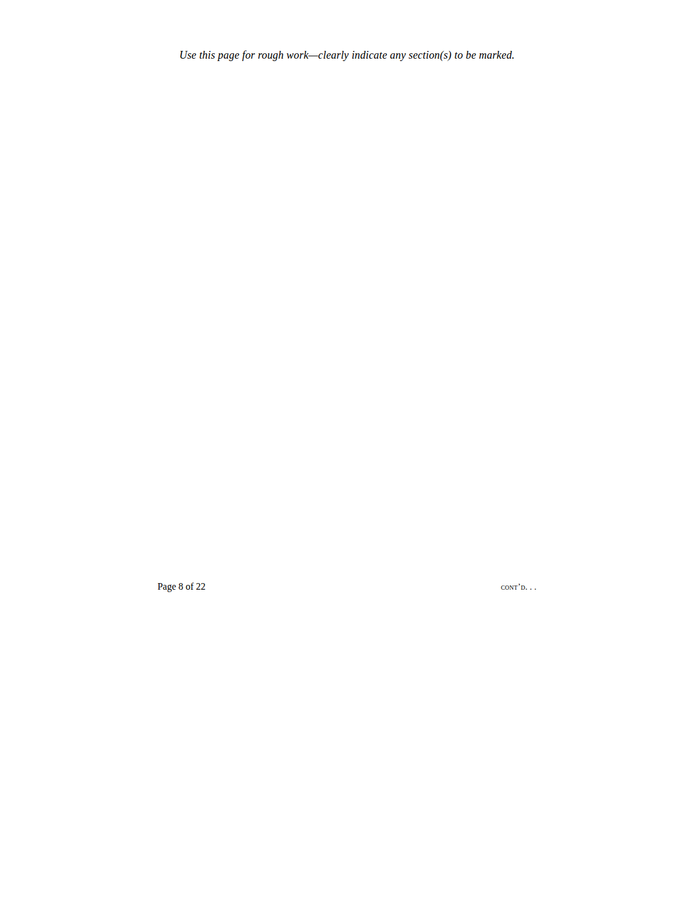Use this page for rough work—clearly indicate any section(s) to be marked.
Page 8 of 22 cont’d. . .